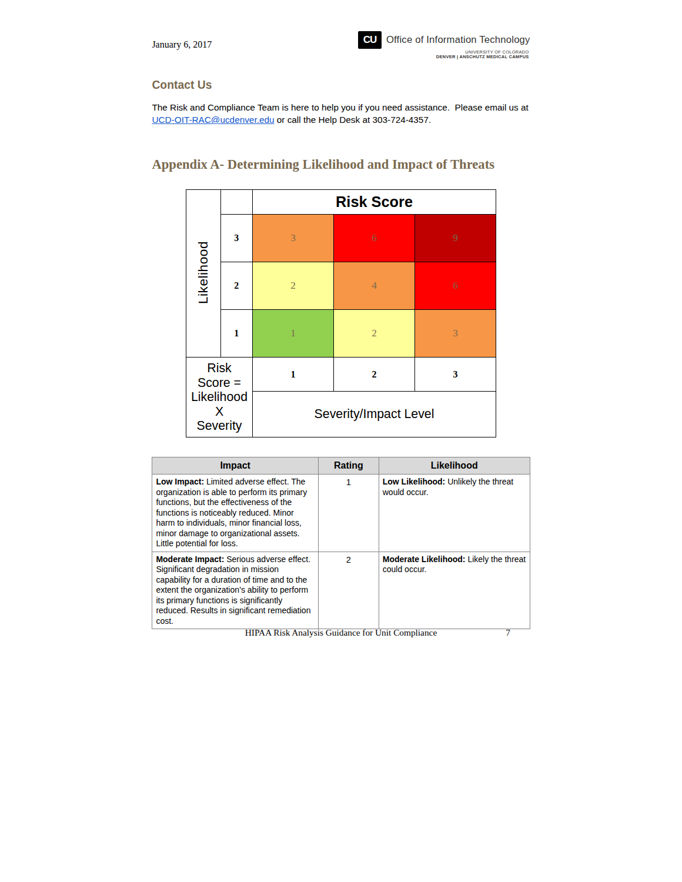January 6, 2017
CU
Office of Information Technology
UNIVERSITY OF COLORADO
DENVER | ANSCHUTZ MEDICAL CAMPUS
Contact Us
The Risk and Compliance Team is here to help you if you need assistance. Please email us at UCD-OIT-RAC@ucdenver.edu or call the Help Desk at 303-724-4357.
Appendix A- Determining Likelihood and Impact of Threats
| Likelihood | | Risk Score |
| 3 | 3 | 6 | 9 |
| 2 | 2 | 4 | 6 |
| 1 | 1 | 2 | 3 |
| Risk Score = Likelihood X Severity | 1 | 2 | 3 |
| Severity/Impact Level |
| Impact | Rating | Likelihood |
| --- | --- | --- |
| Low Impact: Limited adverse effect. The organization is able to perform its primary functions, but the effectiveness of the functions is noticeably reduced. Minor harm to individuals, minor financial loss, minor damage to organizational assets. Little potential for loss. | 1 | Low Likelihood: Unlikely the threat would occur. |
| Moderate Impact: Serious adverse effect. Significant degradation in mission capability for a duration of time and to the extent the organization’s ability to perform its primary functions is significantly reduced. Results in significant remediation cost. | 2 | Moderate Likelihood: Likely the threat could occur. |
HIPAA Risk Analysis Guidance for Unit Compliance 7